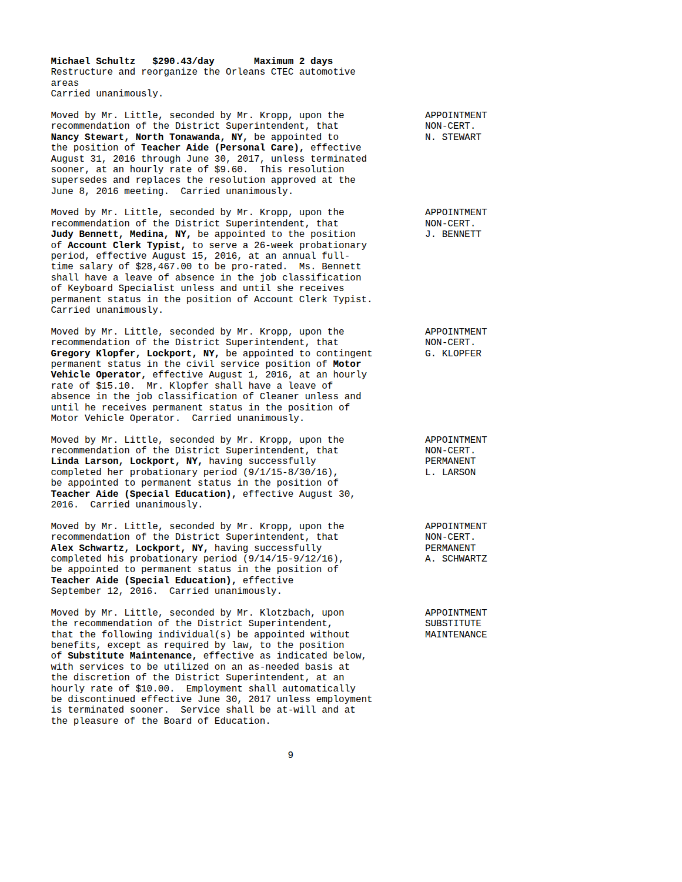Michael Schultz $290.43/day Maximum 2 days Restructure and reorganize the Orleans CTEC automotive areas Carried unanimously.
Moved by Mr. Little, seconded by Mr. Kropp, upon the recommendation of the District Superintendent, that Nancy Stewart, North Tonawanda, NY, be appointed to the position of Teacher Aide (Personal Care), effective August 31, 2016 through June 30, 2017, unless terminated sooner, at an hourly rate of $9.60. This resolution supersedes and replaces the resolution approved at the June 8, 2016 meeting. Carried unanimously.
APPOINTMENT NON-CERT. N. STEWART
Moved by Mr. Little, seconded by Mr. Kropp, upon the recommendation of the District Superintendent, that Judy Bennett, Medina, NY, be appointed to the position of Account Clerk Typist, to serve a 26-week probationary period, effective August 15, 2016, at an annual full- time salary of $28,467.00 to be pro-rated. Ms. Bennett shall have a leave of absence in the job classification of Keyboard Specialist unless and until she receives permanent status in the position of Account Clerk Typist. Carried unanimously.
APPOINTMENT NON-CERT. J. BENNETT
Moved by Mr. Little, seconded by Mr. Kropp, upon the recommendation of the District Superintendent, that Gregory Klopfer, Lockport, NY, be appointed to contingent permanent status in the civil service position of Motor Vehicle Operator, effective August 1, 2016, at an hourly rate of $15.10. Mr. Klopfer shall have a leave of absence in the job classification of Cleaner unless and until he receives permanent status in the position of Motor Vehicle Operator. Carried unanimously.
APPOINTMENT NON-CERT. G. KLOPFER
Moved by Mr. Little, seconded by Mr. Kropp, upon the recommendation of the District Superintendent, that Linda Larson, Lockport, NY, having successfully completed her probationary period (9/1/15-8/30/16), be appointed to permanent status in the position of Teacher Aide (Special Education), effective August 30, 2016. Carried unanimously.
APPOINTMENT NON-CERT. PERMANENT L. LARSON
Moved by Mr. Little, seconded by Mr. Kropp, upon the recommendation of the District Superintendent, that Alex Schwartz, Lockport, NY, having successfully completed his probationary period (9/14/15-9/12/16), be appointed to permanent status in the position of Teacher Aide (Special Education), effective September 12, 2016. Carried unanimously.
APPOINTMENT NON-CERT. PERMANENT A. SCHWARTZ
Moved by Mr. Little, seconded by Mr. Klotzbach, upon the recommendation of the District Superintendent, that the following individual(s) be appointed without benefits, except as required by law, to the position of Substitute Maintenance, effective as indicated below, with services to be utilized on an as-needed basis at the discretion of the District Superintendent, at an hourly rate of $10.00. Employment shall automatically be discontinued effective June 30, 2017 unless employment is terminated sooner. Service shall be at-will and at the pleasure of the Board of Education.
APPOINTMENT SUBSTITUTE MAINTENANCE
9